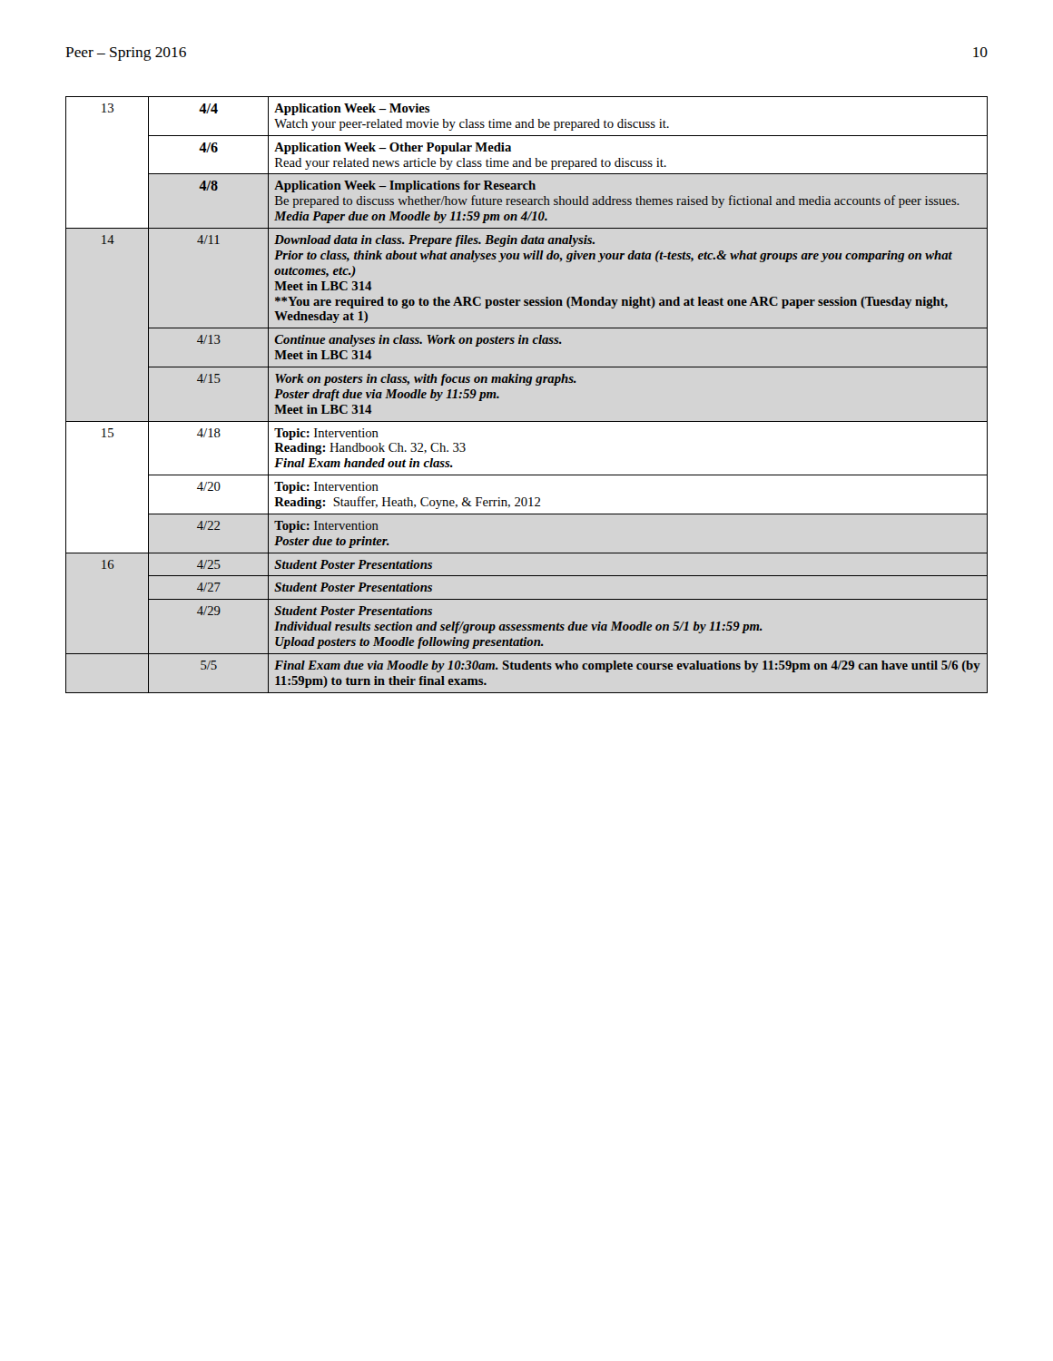Peer – Spring 2016 10
| 13 | 4/4 | Application Week – Movies Watch your peer-related movie by class time and be prepared to discuss it. |
| 4/6 | Application Week – Other Popular Media Read your related news article by class time and be prepared to discuss it. |
| 4/8 | Application Week – Implications for Research Be prepared to discuss whether/how future research should address themes raised by fictional and media accounts of peer issues. Media Paper due on Moodle by 11:59 pm on 4/10. |
| 14 | 4/11 | Download data in class. Prepare files. Begin data analysis. Prior to class, think about what analyses you will do, given your data (t-tests, etc.& what groups are you comparing on what outcomes, etc.) Meet in LBC 314 **You are required to go to the ARC poster session (Monday night) and at least one ARC paper session (Tuesday night, Wednesday at 1) |
| 4/13 | Continue analyses in class. Work on posters in class. Meet in LBC 314 |
| 4/15 | Work on posters in class, with focus on making graphs. Poster draft due via Moodle by 11:59 pm. Meet in LBC 314 |
| 15 | 4/18 | Topic: Intervention Reading: Handbook Ch. 32, Ch. 33 Final Exam handed out in class. |
| 4/20 | Topic: Intervention Reading: Stauffer, Heath, Coyne, & Ferrin, 2012 |
| 4/22 | Topic: Intervention Poster due to printer. |
| 16 | 4/25 | Student Poster Presentations |
| 4/27 | Student Poster Presentations |
| 4/29 | Student Poster Presentations Individual results section and self/group assessments due via Moodle on 5/1 by 11:59 pm. Upload posters to Moodle following presentation. |
| | 5/5 | Final Exam due via Moodle by 10:30am. Students who complete course evaluations by 11:59pm on 4/29 can have until 5/6 (by 11:59pm) to turn in their final exams. |